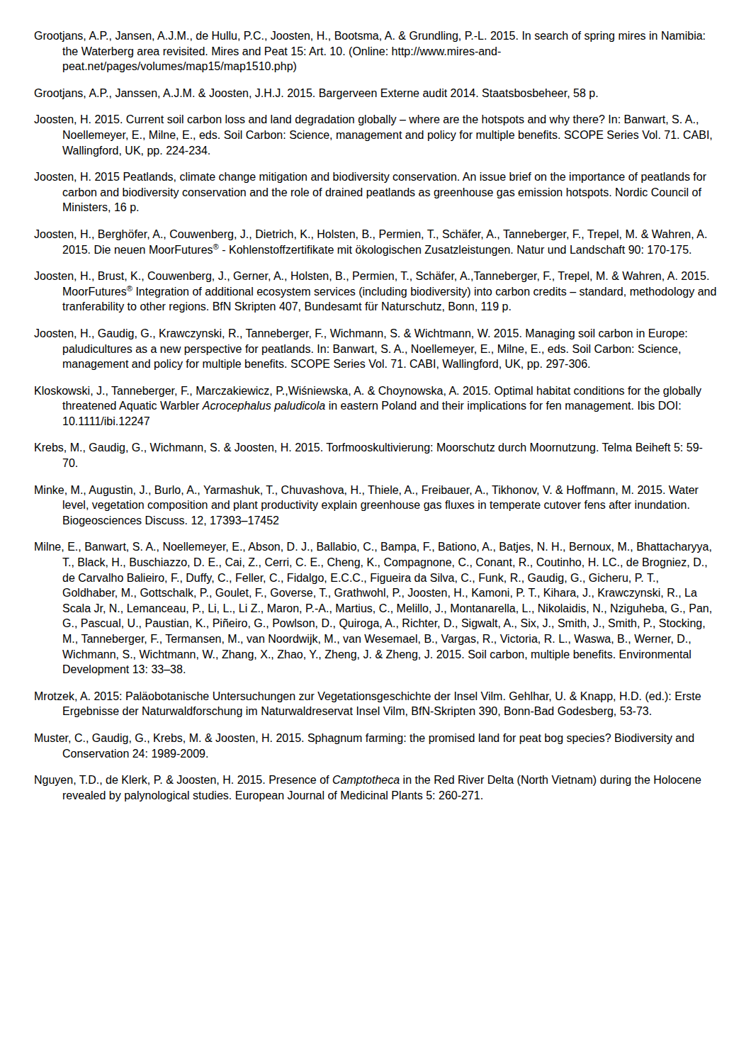Grootjans, A.P., Jansen, A.J.M., de Hullu, P.C., Joosten, H., Bootsma, A. & Grundling, P.-L. 2015. In search of spring mires in Namibia: the Waterberg area revisited. Mires and Peat 15: Art. 10. (Online: http://www.mires-and-peat.net/pages/volumes/map15/map1510.php)
Grootjans, A.P., Janssen, A.J.M. & Joosten, J.H.J. 2015. Bargerveen Externe audit 2014. Staatsbosbeheer, 58 p.
Joosten, H. 2015. Current soil carbon loss and land degradation globally – where are the hotspots and why there? In: Banwart, S. A., Noellemeyer, E., Milne, E., eds. Soil Carbon: Science, management and policy for multiple benefits. SCOPE Series Vol. 71. CABI, Wallingford, UK, pp. 224-234.
Joosten, H. 2015 Peatlands, climate change mitigation and biodiversity conservation. An issue brief on the importance of peatlands for carbon and biodiversity conservation and the role of drained peatlands as greenhouse gas emission hotspots. Nordic Council of Ministers, 16 p.
Joosten, H., Berghöfer, A., Couwenberg, J., Dietrich, K., Holsten, B., Permien, T., Schäfer, A., Tanneberger, F., Trepel, M. & Wahren, A. 2015. Die neuen MoorFutures® - Kohlenstoffzertifikate mit ökologischen Zusatzleistungen. Natur und Landschaft 90: 170-175.
Joosten, H., Brust, K., Couwenberg, J., Gerner, A., Holsten, B., Permien, T., Schäfer, A.,Tanneberger, F., Trepel, M. & Wahren, A. 2015. MoorFutures® Integration of additional ecosystem services (including biodiversity) into carbon credits – standard, methodology and tranferability to other regions. BfN Skripten 407, Bundesamt für Naturschutz, Bonn, 119 p.
Joosten, H., Gaudig, G., Krawczynski, R., Tanneberger, F., Wichmann, S. & Wichtmann, W. 2015. Managing soil carbon in Europe: paludicultures as a new perspective for peatlands. In: Banwart, S. A., Noellemeyer, E., Milne, E., eds. Soil Carbon: Science, management and policy for multiple benefits. SCOPE Series Vol. 71. CABI, Wallingford, UK, pp. 297-306.
Kloskowski, J., Tanneberger, F., Marczakiewicz, P.,Wiśniewska, A. & Choynowska, A. 2015. Optimal habitat conditions for the globally threatened Aquatic Warbler Acrocephalus paludicola in eastern Poland and their implications for fen management. Ibis DOI: 10.1111/ibi.12247
Krebs, M., Gaudig, G., Wichmann, S. & Joosten, H. 2015. Torfmooskultivierung: Moorschutz durch Moornutzung. Telma Beiheft 5: 59-70.
Minke, M., Augustin, J., Burlo, A., Yarmashuk, T., Chuvashova, H., Thiele, A., Freibauer, A., Tikhonov, V. & Hoffmann, M. 2015. Water level, vegetation composition and plant productivity explain greenhouse gas fluxes in temperate cutover fens after inundation. Biogeosciences Discuss. 12, 17393–17452
Milne, E., Banwart, S. A., Noellemeyer, E., Abson, D. J., Ballabio, C., Bampa, F., Bationo, A., Batjes, N. H., Bernoux, M., Bhattacharyya, T., Black, H., Buschiazzo, D. E., Cai, Z., Cerri, C. E., Cheng, K., Compagnone, C., Conant, R., Coutinho, H. LC., de Brogniez, D., de Carvalho Balieiro, F., Duffy, C., Feller, C., Fidalgo, E.C.C., Figueira da Silva, C., Funk, R., Gaudig, G., Gicheru, P. T., Goldhaber, M., Gottschalk, P., Goulet, F., Goverse, T., Grathwohl, P., Joosten, H., Kamoni, P. T., Kihara, J., Krawczynski, R., La Scala Jr, N., Lemanceau, P., Li, L., Li Z., Maron, P.-A., Martius, C., Melillo, J., Montanarella, L., Nikolaidis, N., Nziguheba, G., Pan, G., Pascual, U., Paustian, K., Piñeiro, G., Powlson, D., Quiroga, A., Richter, D., Sigwalt, A., Six, J., Smith, J., Smith, P., Stocking, M., Tanneberger, F., Termansen, M., van Noordwijk, M., van Wesemael, B., Vargas, R., Victoria, R. L., Waswa, B., Werner, D., Wichmann, S., Wichtmann, W., Zhang, X., Zhao, Y., Zheng, J. & Zheng, J. 2015. Soil carbon, multiple benefits. Environmental Development 13: 33–38.
Mrotzek, A. 2015: Paläobotanische Untersuchungen zur Vegetationsgeschichte der Insel Vilm. Gehlhar, U. & Knapp, H.D. (ed.): Erste Ergebnisse der Naturwaldforschung im Naturwaldreservat Insel Vilm, BfN-Skripten 390, Bonn-Bad Godesberg, 53-73.
Muster, C., Gaudig, G., Krebs, M. & Joosten, H. 2015. Sphagnum farming: the promised land for peat bog species? Biodiversity and Conservation 24: 1989-2009.
Nguyen, T.D., de Klerk, P. & Joosten, H. 2015. Presence of Camptotheca in the Red River Delta (North Vietnam) during the Holocene revealed by palynological studies. European Journal of Medicinal Plants 5: 260-271.